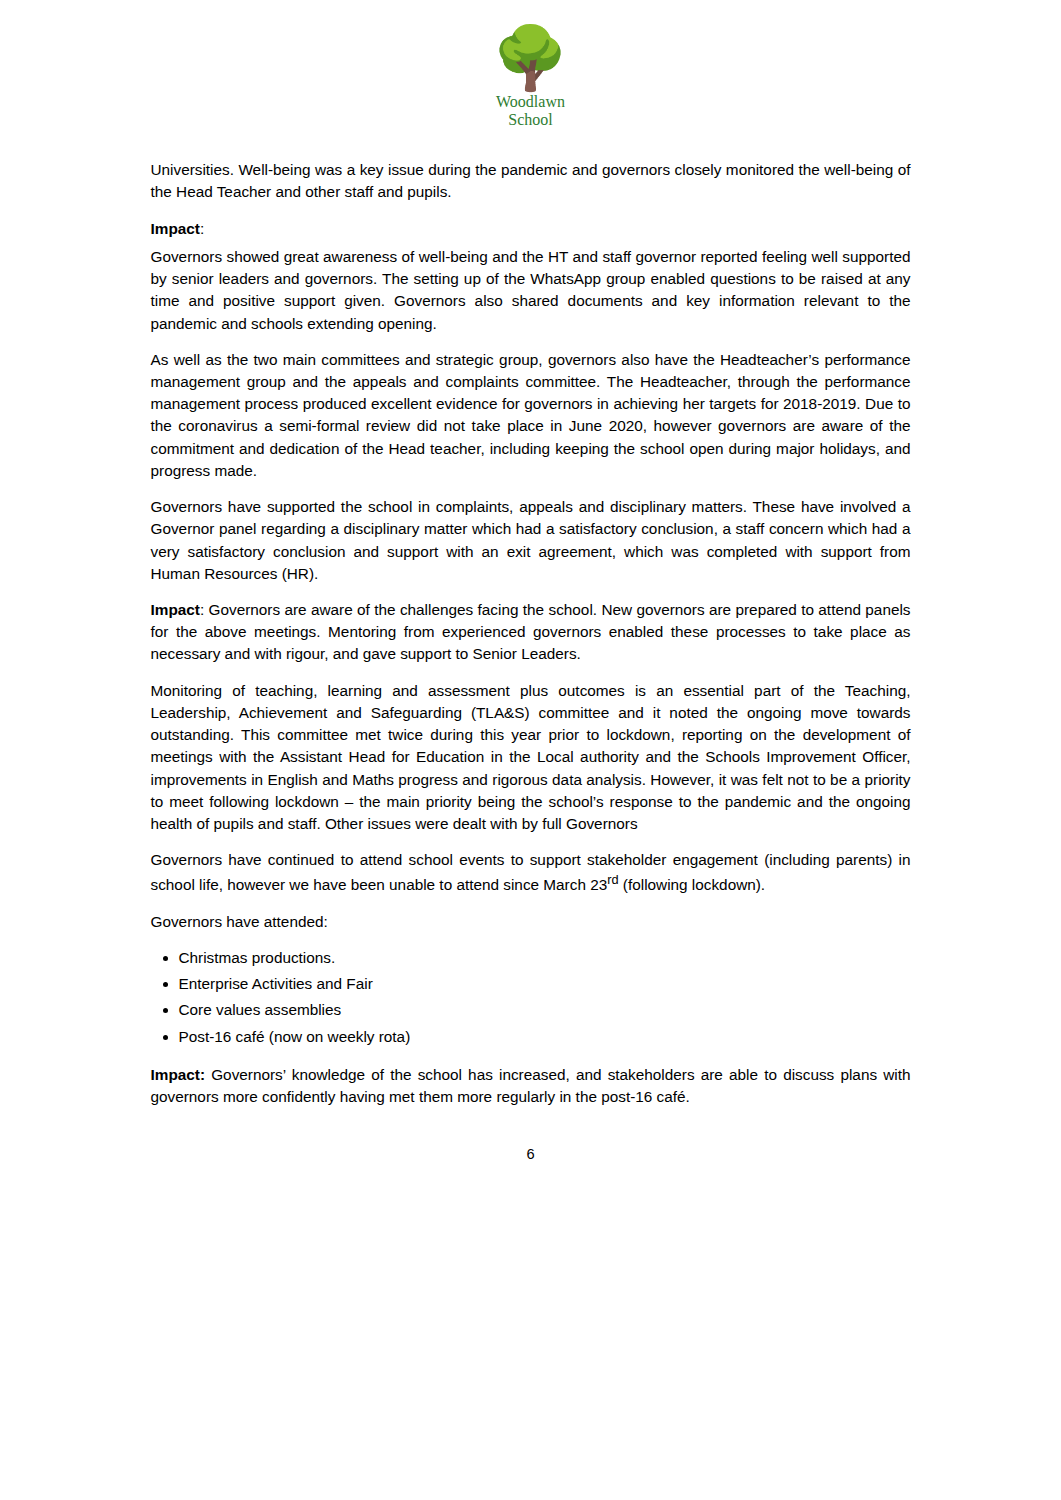🌳 Woodlawn
School
Universities. Well-being was a key issue during the pandemic and governors closely monitored the well-being of the Head Teacher and other staff and pupils.
Impact:
Governors showed great awareness of well-being and the HT and staff governor reported feeling well supported by senior leaders and governors. The setting up of the WhatsApp group enabled questions to be raised at any time and positive support given. Governors also shared documents and key information relevant to the pandemic and schools extending opening.
As well as the two main committees and strategic group, governors also have the Headteacher’s performance management group and the appeals and complaints committee. The Headteacher, through the performance management process produced excellent evidence for governors in achieving her targets for 2018-2019. Due to the coronavirus a semi-formal review did not take place in June 2020, however governors are aware of the commitment and dedication of the Head teacher, including keeping the school open during major holidays, and progress made.
Governors have supported the school in complaints, appeals and disciplinary matters. These have involved a Governor panel regarding a disciplinary matter which had a satisfactory conclusion, a staff concern which had a very satisfactory conclusion and support with an exit agreement, which was completed with support from Human Resources (HR).
Impact: Governors are aware of the challenges facing the school. New governors are prepared to attend panels for the above meetings. Mentoring from experienced governors enabled these processes to take place as necessary and with rigour, and gave support to Senior Leaders.
Monitoring of teaching, learning and assessment plus outcomes is an essential part of the Teaching, Leadership, Achievement and Safeguarding (TLA&S) committee and it noted the ongoing move towards outstanding. This committee met twice during this year prior to lockdown, reporting on the development of meetings with the Assistant Head for Education in the Local authority and the Schools Improvement Officer, improvements in English and Maths progress and rigorous data analysis. However, it was felt not to be a priority to meet following lockdown – the main priority being the school’s response to the pandemic and the ongoing health of pupils and staff. Other issues were dealt with by full Governors
Governors have continued to attend school events to support stakeholder engagement (including parents) in school life, however we have been unable to attend since March 23rd (following lockdown).
Governors have attended:
Christmas productions.
Enterprise Activities and Fair
Core values assemblies
Post-16 café (now on weekly rota)
Impact: Governors’ knowledge of the school has increased, and stakeholders are able to discuss plans with governors more confidently having met them more regularly in the post-16 café.
6